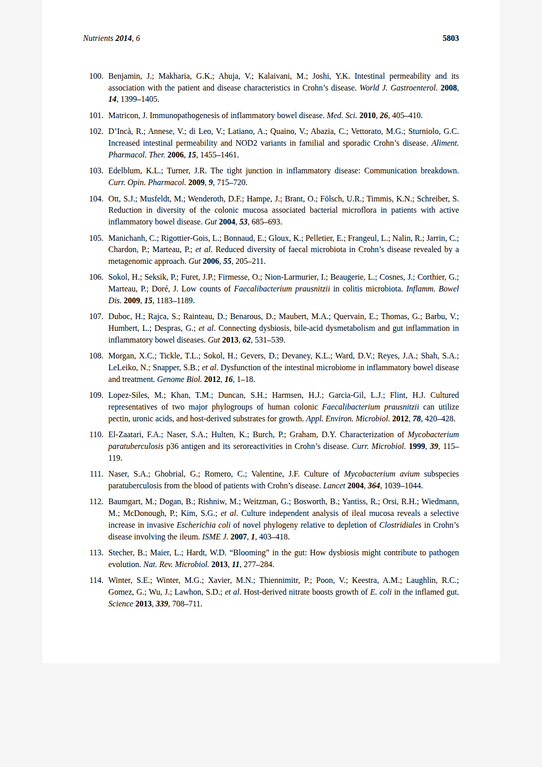Nutrients 2014, 6
5803
100. Benjamin, J.; Makharia, G.K.; Ahuja, V.; Kalaivani, M.; Joshi, Y.K. Intestinal permeability and its association with the patient and disease characteristics in Crohn’s disease. World J. Gastroenterol. 2008, 14, 1399–1405.
101. Matricon, J. Immunopathogenesis of inflammatory bowel disease. Med. Sci. 2010, 26, 405–410.
102. D’Incà, R.; Annese, V.; di Leo, V.; Latiano, A.; Quaino, V.; Abazia, C.; Vettorato, M.G.; Sturniolo, G.C. Increased intestinal permeability and NOD2 variants in familial and sporadic Crohn’s disease. Aliment. Pharmacol. Ther. 2006, 15, 1455–1461.
103. Edelblum, K.L.; Turner, J.R. The tight junction in inflammatory disease: Communication breakdown. Curr. Opin. Pharmacol. 2009, 9, 715–720.
104. Ott, S.J.; Musfeldt, M.; Wenderoth, D.F.; Hampe, J.; Brant, O.; Fölsch, U.R.; Timmis, K.N.; Schreiber, S. Reduction in diversity of the colonic mucosa associated bacterial microflora in patients with active inflammatory bowel disease. Gut 2004, 53, 685–693.
105. Manichanh, C.; Rigottier-Gois, L.; Bonnaud, E.; Gloux, K.; Pelletier, E.; Frangeul, L.; Nalin, R.; Jarrin, C.; Chardon, P.; Marteau, P.; et al. Reduced diversity of faecal microbiota in Crohn’s disease revealed by a metagenomic approach. Gut 2006, 55, 205–211.
106. Sokol, H.; Seksik, P.; Furet, J.P.; Firmesse, O.; Nion-Larmurier, I.; Beaugerie, L.; Cosnes, J.; Corthier, G.; Marteau, P.; Doré, J. Low counts of Faecalibacterium prausnitzii in colitis microbiota. Inflamm. Bowel Dis. 2009, 15, 1183–1189.
107. Duboc, H.; Rajca, S.; Rainteau, D.; Benarous, D.; Maubert, M.A.; Quervain, E.; Thomas, G.; Barbu, V.; Humbert, L.; Despras, G.; et al. Connecting dysbiosis, bile-acid dysmetabolism and gut inflammation in inflammatory bowel diseases. Gut 2013, 62, 531–539.
108. Morgan, X.C.; Tickle, T.L.; Sokol, H.; Gevers, D.; Devaney, K.L.; Ward, D.V.; Reyes, J.A.; Shah, S.A.; LeLeiko, N.; Snapper, S.B.; et al. Dysfunction of the intestinal microbiome in inflammatory bowel disease and treatment. Genome Biol. 2012, 16, 1–18.
109. Lopez-Siles, M.; Khan, T.M.; Duncan, S.H.; Harmsen, H.J.; Garcia-Gil, L.J.; Flint, H.J. Cultured representatives of two major phylogroups of human colonic Faecalibacterium prausnitzii can utilize pectin, uronic acids, and host-derived substrates for growth. Appl. Environ. Microbiol. 2012, 78, 420–428.
110. El-Zaatari, F.A.; Naser, S.A.; Hulten, K.; Burch, P.; Graham, D.Y. Characterization of Mycobacterium paratuberculosis p36 antigen and its seroreactivities in Crohn’s disease. Curr. Microbiol. 1999, 39, 115–119.
111. Naser, S.A.; Ghobrial, G.; Romero, C.; Valentine, J.F. Culture of Mycobacterium avium subspecies paratuberculosis from the blood of patients with Crohn’s disease. Lancet 2004, 364, 1039–1044.
112. Baumgart, M.; Dogan, B.; Rishniw, M.; Weitzman, G.; Bosworth, B.; Yantiss, R.; Orsi, R.H.; Wiedmann, M.; McDonough, P.; Kim, S.G.; et al. Culture independent analysis of ileal mucosa reveals a selective increase in invasive Escherichia coli of novel phylogeny relative to depletion of Clostridiales in Crohn’s disease involving the ileum. ISME J. 2007, 1, 403–418.
113. Stecher, B.; Maier, L.; Hardt, W.D. “Blooming” in the gut: How dysbiosis might contribute to pathogen evolution. Nat. Rev. Microbiol. 2013, 11, 277–284.
114. Winter, S.E.; Winter, M.G.; Xavier, M.N.; Thiennimitr, P.; Poon, V.; Keestra, A.M.; Laughlin, R.C.; Gomez, G.; Wu, J.; Lawhon, S.D.; et al. Host-derived nitrate boosts growth of E. coli in the inflamed gut. Science 2013, 339, 708–711.